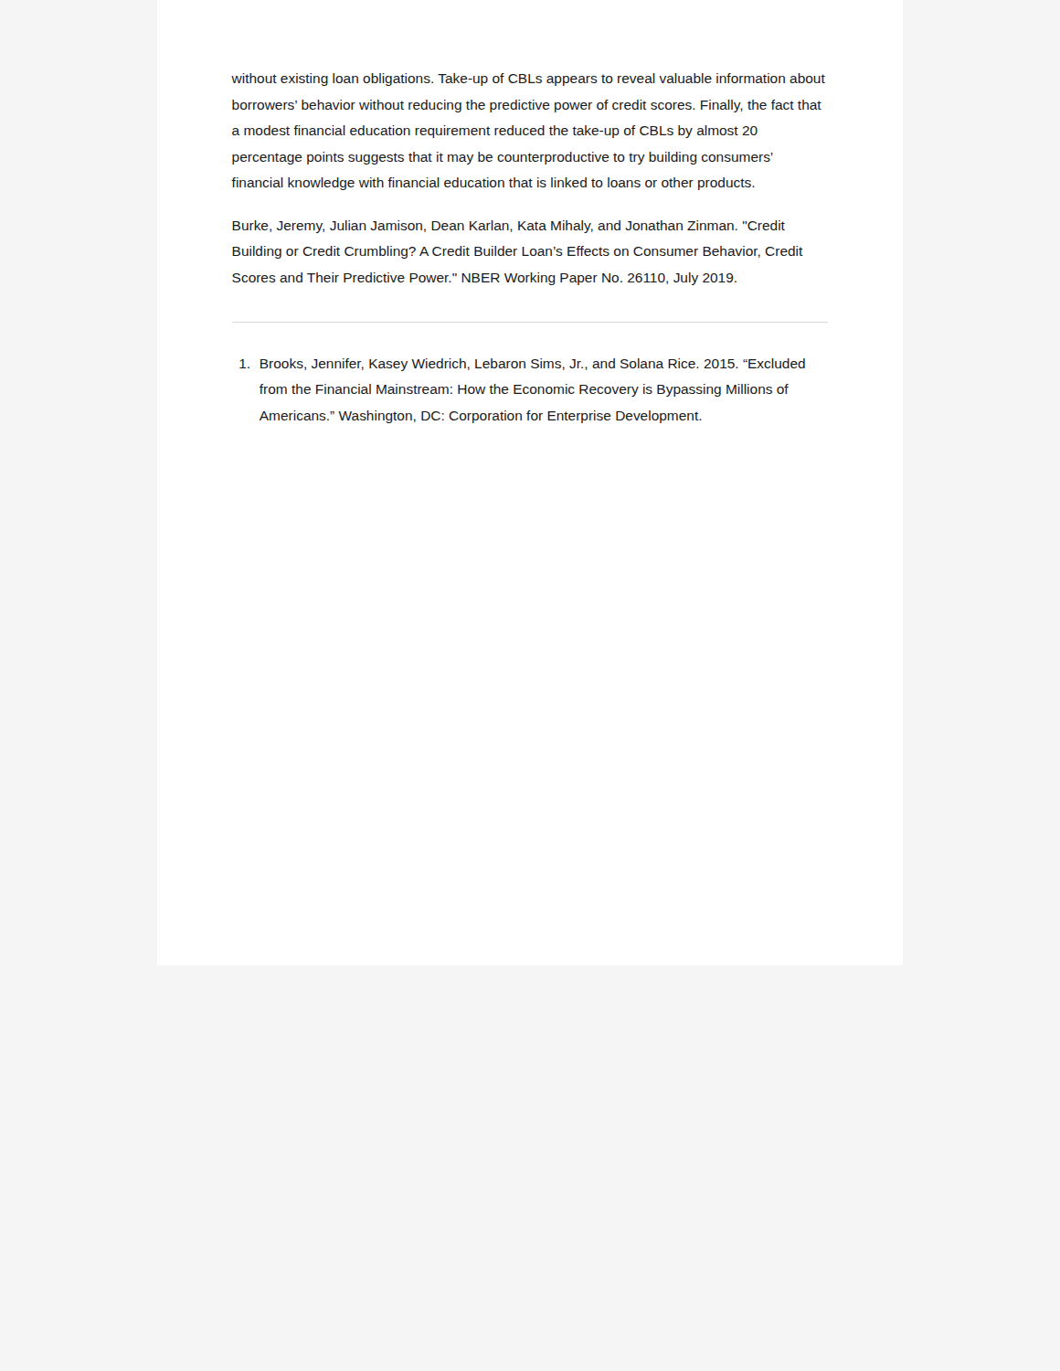without existing loan obligations. Take-up of CBLs appears to reveal valuable information about borrowers’ behavior without reducing the predictive power of credit scores. Finally, the fact that a modest financial education requirement reduced the take-up of CBLs by almost 20 percentage points suggests that it may be counterproductive to try building consumers’ financial knowledge with financial education that is linked to loans or other products.
Burke, Jeremy, Julian Jamison, Dean Karlan, Kata Mihaly, and Jonathan Zinman. "Credit Building or Credit Crumbling? A Credit Builder Loan’s Effects on Consumer Behavior, Credit Scores and Their Predictive Power." NBER Working Paper No. 26110, July 2019.
Brooks, Jennifer, Kasey Wiedrich, Lebaron Sims, Jr., and Solana Rice. 2015. “Excluded from the Financial Mainstream: How the Economic Recovery is Bypassing Millions of Americans.” Washington, DC: Corporation for Enterprise Development.